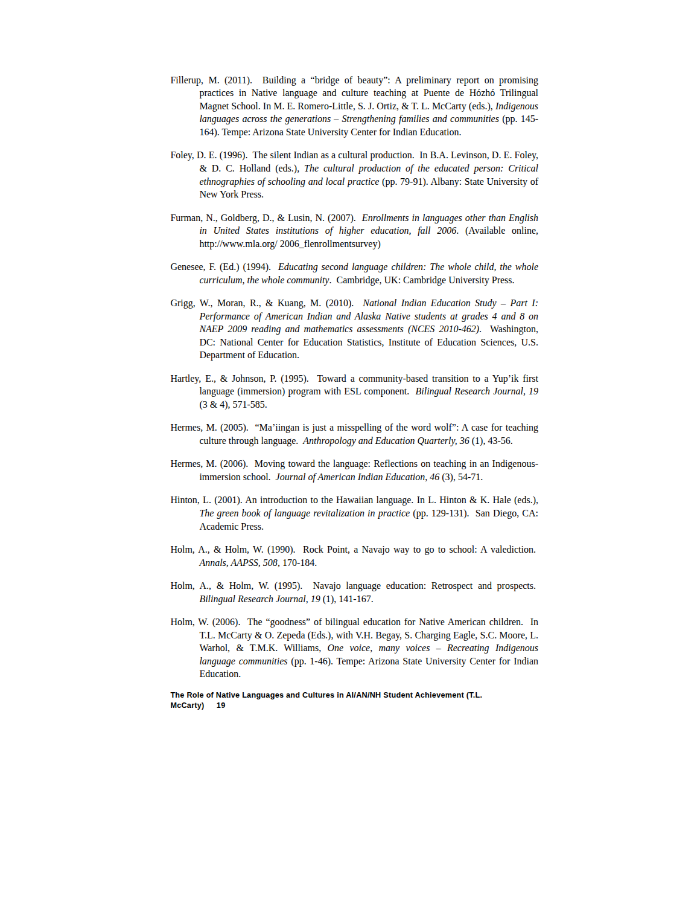Fillerup, M. (2011). Building a “bridge of beauty”: A preliminary report on promising practices in Native language and culture teaching at Puente de Hózhó Trilingual Magnet School. In M. E. Romero-Little, S. J. Ortiz, & T. L. McCarty (eds.), Indigenous languages across the generations – Strengthening families and communities (pp. 145-164). Tempe: Arizona State University Center for Indian Education.
Foley, D. E. (1996). The silent Indian as a cultural production. In B.A. Levinson, D. E. Foley, & D. C. Holland (eds.), The cultural production of the educated person: Critical ethnographies of schooling and local practice (pp. 79-91). Albany: State University of New York Press.
Furman, N., Goldberg, D., & Lusin, N. (2007). Enrollments in languages other than English in United States institutions of higher education, fall 2006. (Available online, http://www.mla.org/ 2006_flenrollmentsurvey)
Genesee, F. (Ed.) (1994). Educating second language children: The whole child, the whole curriculum, the whole community. Cambridge, UK: Cambridge University Press.
Grigg, W., Moran, R., & Kuang, M. (2010). National Indian Education Study – Part I: Performance of American Indian and Alaska Native students at grades 4 and 8 on NAEP 2009 reading and mathematics assessments (NCES 2010-462). Washington, DC: National Center for Education Statistics, Institute of Education Sciences, U.S. Department of Education.
Hartley, E., & Johnson, P. (1995). Toward a community-based transition to a Yup’ik first language (immersion) program with ESL component. Bilingual Research Journal, 19 (3 & 4), 571-585.
Hermes, M. (2005). “Ma’iingan is just a misspelling of the word wolf”: A case for teaching culture through language. Anthropology and Education Quarterly, 36 (1), 43-56.
Hermes, M. (2006). Moving toward the language: Reflections on teaching in an Indigenous-immersion school. Journal of American Indian Education, 46 (3), 54-71.
Hinton, L. (2001). An introduction to the Hawaiian language. In L. Hinton & K. Hale (eds.), The green book of language revitalization in practice (pp. 129-131). San Diego, CA: Academic Press.
Holm, A., & Holm, W. (1990). Rock Point, a Navajo way to go to school: A valediction. Annals, AAPSS, 508, 170-184.
Holm, A., & Holm, W. (1995). Navajo language education: Retrospect and prospects. Bilingual Research Journal, 19 (1), 141-167.
Holm, W. (2006). The “goodness” of bilingual education for Native American children. In T.L. McCarty & O. Zepeda (Eds.), with V.H. Begay, S. Charging Eagle, S.C. Moore, L. Warhol, & T.M.K. Williams, One voice, many voices – Recreating Indigenous language communities (pp. 1-46). Tempe: Arizona State University Center for Indian Education.
The Role of Native Languages and Cultures in AI/AN/NH Student Achievement (T.L. McCarty)19